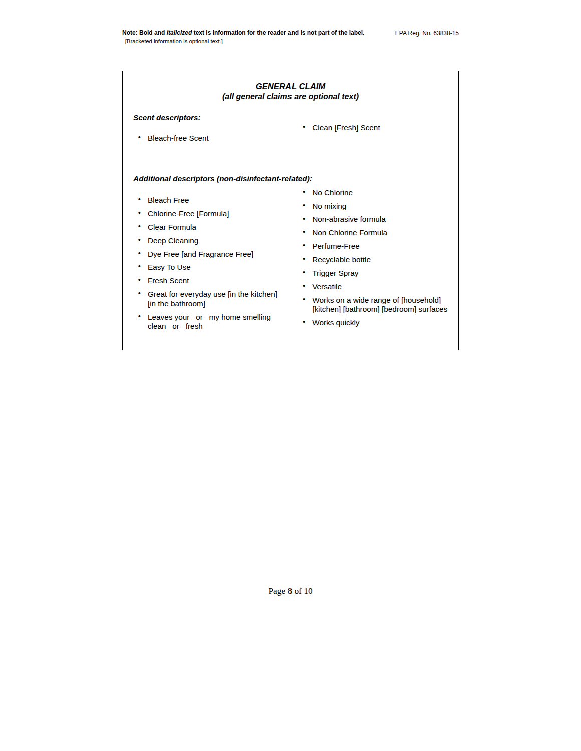Note: Bold and italicized text is information for the reader and is not part of the label.
[Bracketed information is optional text.]
EPA Reg. No. 63838-15
GENERAL CLAIM (all general claims are optional text)
Scent descriptors:
Bleach-free Scent
Clean [Fresh] Scent
Additional descriptors (non-disinfectant-related):
Bleach Free
Chlorine-Free [Formula]
Clear Formula
Deep Cleaning
Dye Free [and Fragrance Free]
Easy To Use
Fresh Scent
Great for everyday use [in the kitchen] [in the bathroom]
Leaves your –or– my home smelling clean –or– fresh
No Chlorine
No mixing
Non-abrasive formula
Non Chlorine Formula
Perfume-Free
Recyclable bottle
Trigger Spray
Versatile
Works on a wide range of [household] [kitchen] [bathroom] [bedroom] surfaces
Works quickly
Page 8 of 10